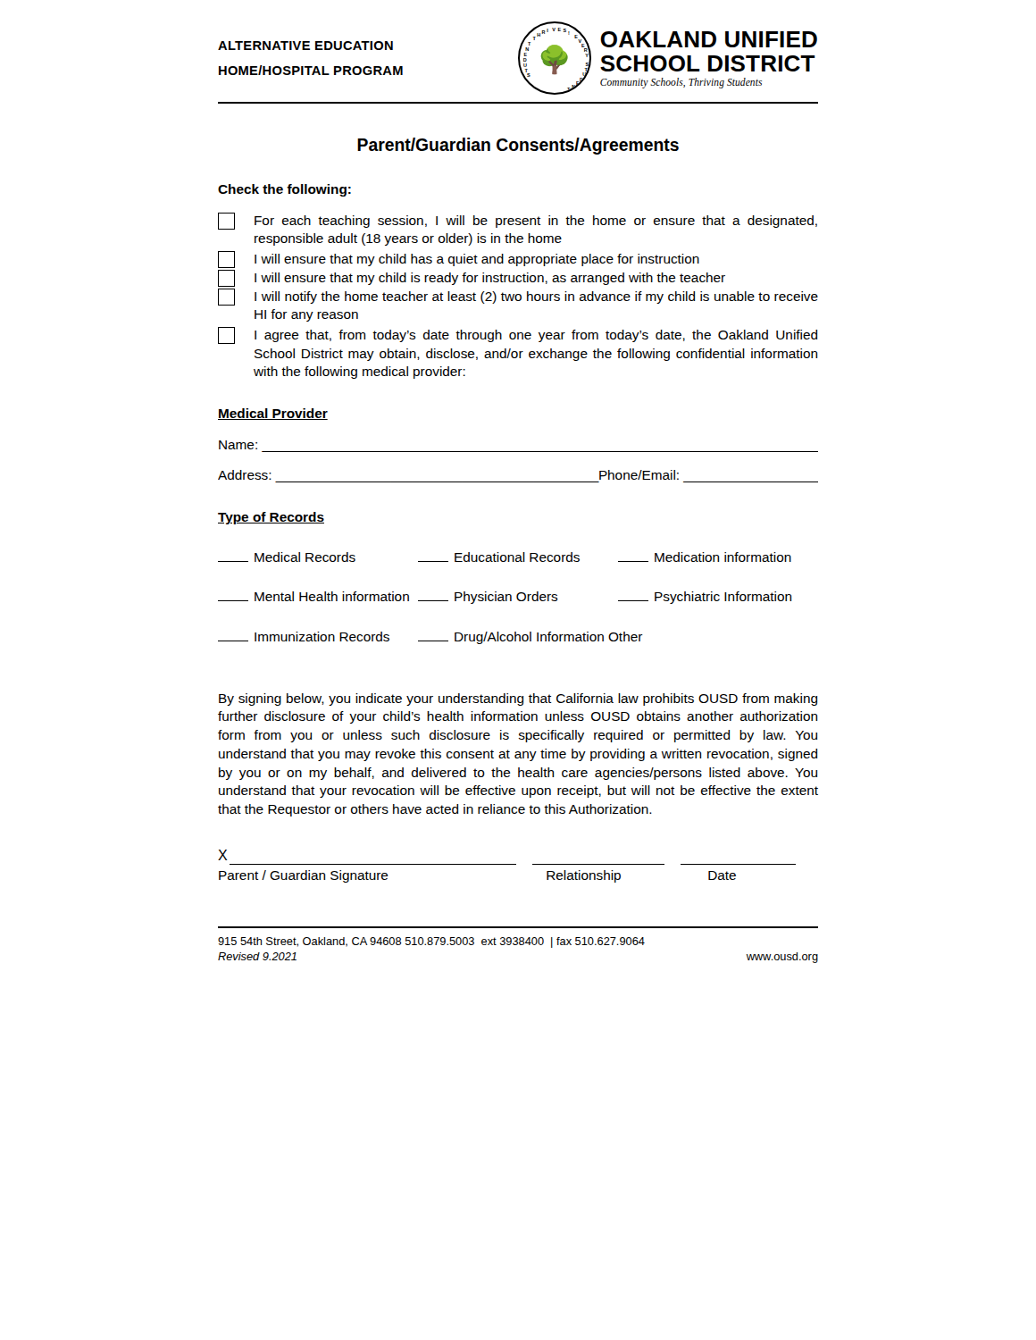ALTERNATIVE EDUCATION
HOME/HOSPITAL PROGRAM
S T U D E N T T H R I V E S ! E V E R Y S T U D E N T
🌳
OAKLAND UNIFIED SCHOOL DISTRICT Community Schools, Thriving Students
Parent/Guardian Consents/Agreements
Check the following:
For each teaching session, I will be present in the home or ensure that a designated, responsible adult (18 years or older) is in the home
I will ensure that my child has a quiet and appropriate place for instruction
I will ensure that my child is ready for instruction, as arranged with the teacher
I will notify the home teacher at least (2) two hours in advance if my child is unable to receive HI for any reason
I agree that, from today’s date through one year from today’s date, the Oakland Unified School District may obtain, disclose, and/or exchange the following confidential information with the following medical provider:
Medical Provider
Name: _______________________________________________________________________________________
Address: _____________________________________________Phone/Email: ________________________
Type of Records
| Medical Records | Educational Records | Medication information |
| Mental Health information | Physician Orders | Psychiatric Information |
| Immunization Records | Drug/Alcohol Information Other |
By signing below, you indicate your understanding that California law prohibits OUSD from making further disclosure of your child’s health information unless OUSD obtains another authorization form from you or unless such disclosure is specifically required or permitted by law. You understand that you may revoke this consent at any time by providing a written revocation, signed by you or on my behalf, and delivered to the health care agencies/persons listed above. You understand that your revocation will be effective upon receipt, but will not be effective the extent that the Requestor or others have acted in reliance to this Authorization.
X
Parent / Guardian Signature
Relationship
Date
915 54th Street, Oakland, CA 94608 510.879.5003 ext 3938400 | fax 510.627.9064
Revised 9.2021 www.ousd.org